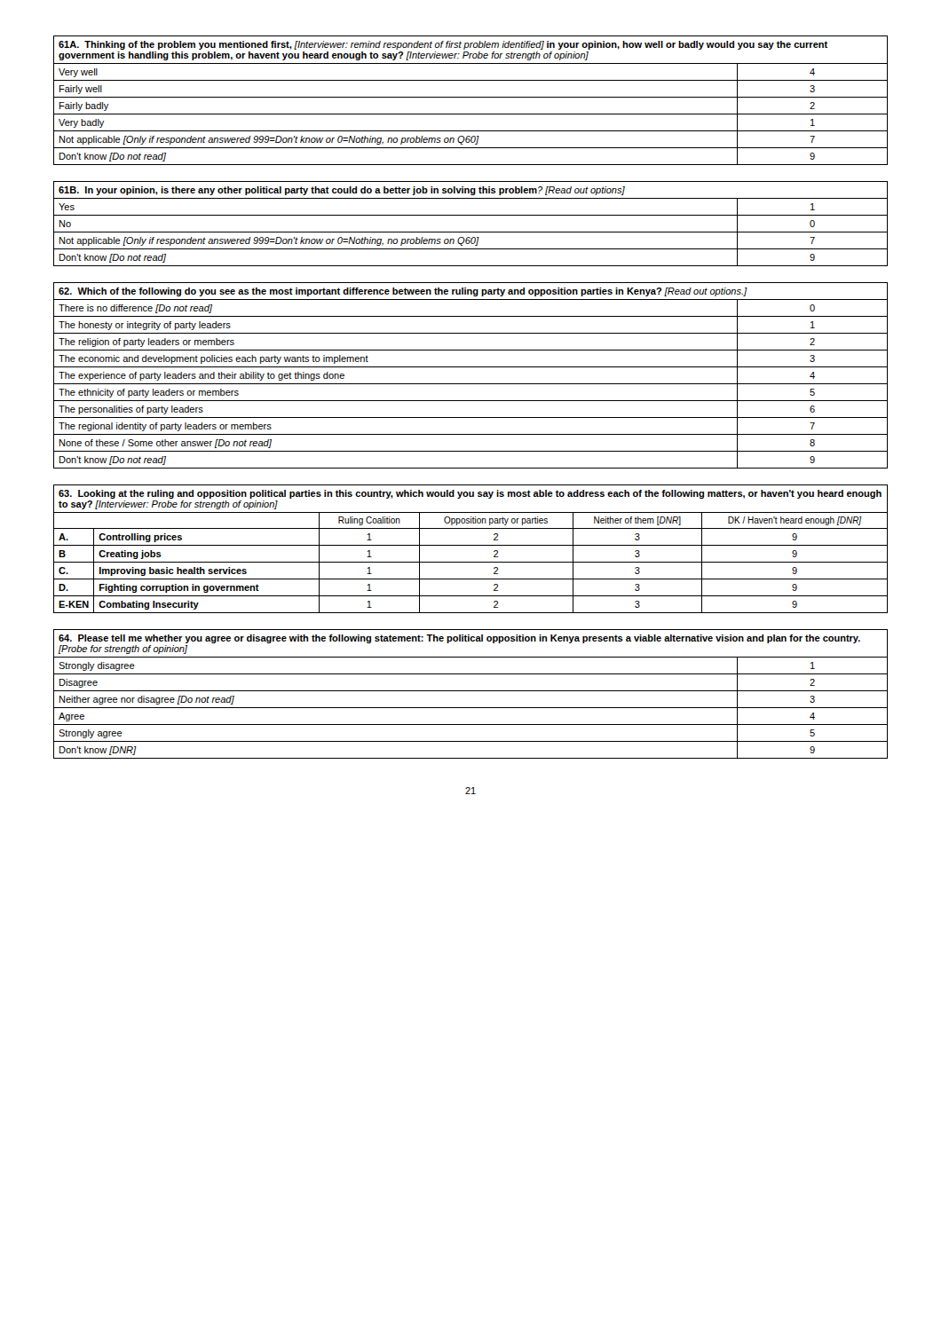| 61A. Thinking of the problem you mentioned first, [Interviewer: remind respondent of first problem identified] in your opinion, how well or badly would you say the current government is handling this problem, or havent you heard enough to say? [Interviewer: Probe for strength of opinion] |
| Very well | 4 |
| Fairly well | 3 |
| Fairly badly | 2 |
| Very badly | 1 |
| Not applicable [Only if respondent answered 999=Don't know or 0=Nothing, no problems on Q60] | 7 |
| Don't know [Do not read] | 9 |
| 61B. In your opinion, is there any other political party that could do a better job in solving this problem ? [Read out options] |
| Yes | 1 |
| No | 0 |
| Not applicable [Only if respondent answered 999=Don't know or 0=Nothing, no problems on Q60] | 7 |
| Don't know [Do not read] | 9 |
| 62. Which of the following do you see as the most important difference between the ruling party and opposition parties in Kenya? [Read out options.] |
| There is no difference [Do not read] | 0 |
| The honesty or integrity of party leaders | 1 |
| The religion of party leaders or members | 2 |
| The economic and development policies each party wants to implement | 3 |
| The experience of party leaders and their ability to get things done | 4 |
| The ethnicity of party leaders or members | 5 |
| The personalities of party leaders | 6 |
| The regional identity of party leaders or members | 7 |
| None of these / Some other answer [Do not read] | 8 |
| Don't know [Do not read] | 9 |
| 63. Looking at the ruling and opposition political parties in this country, which would you say is most able to address each of the following matters, or haven't you heard enough to say? [Interviewer: Probe for strength of opinion] |
| | Ruling Coalition | Opposition party or parties | Neither of them [ DNR ] | DK / Haven't heard enough [DNR] |
| A. | Controlling prices | 1 | 2 | 3 | 9 |
| B | Creating jobs | 1 | 2 | 3 | 9 |
| C. | Improving basic health services | 1 | 2 | 3 | 9 |
| D. | Fighting corruption in government | 1 | 2 | 3 | 9 |
| E-KEN | Combating Insecurity | 1 | 2 | 3 | 9 |
| 64. Please tell me whether you agree or disagree with the following statement: The political opposition in Kenya presents a viable alternative vision and plan for the country. [Probe for strength of opinion] |
| Strongly disagree | 1 |
| Disagree | 2 |
| Neither agree nor disagree [Do not read] | 3 |
| Agree | 4 |
| Strongly agree | 5 |
| Don't know [DNR] | 9 |
21